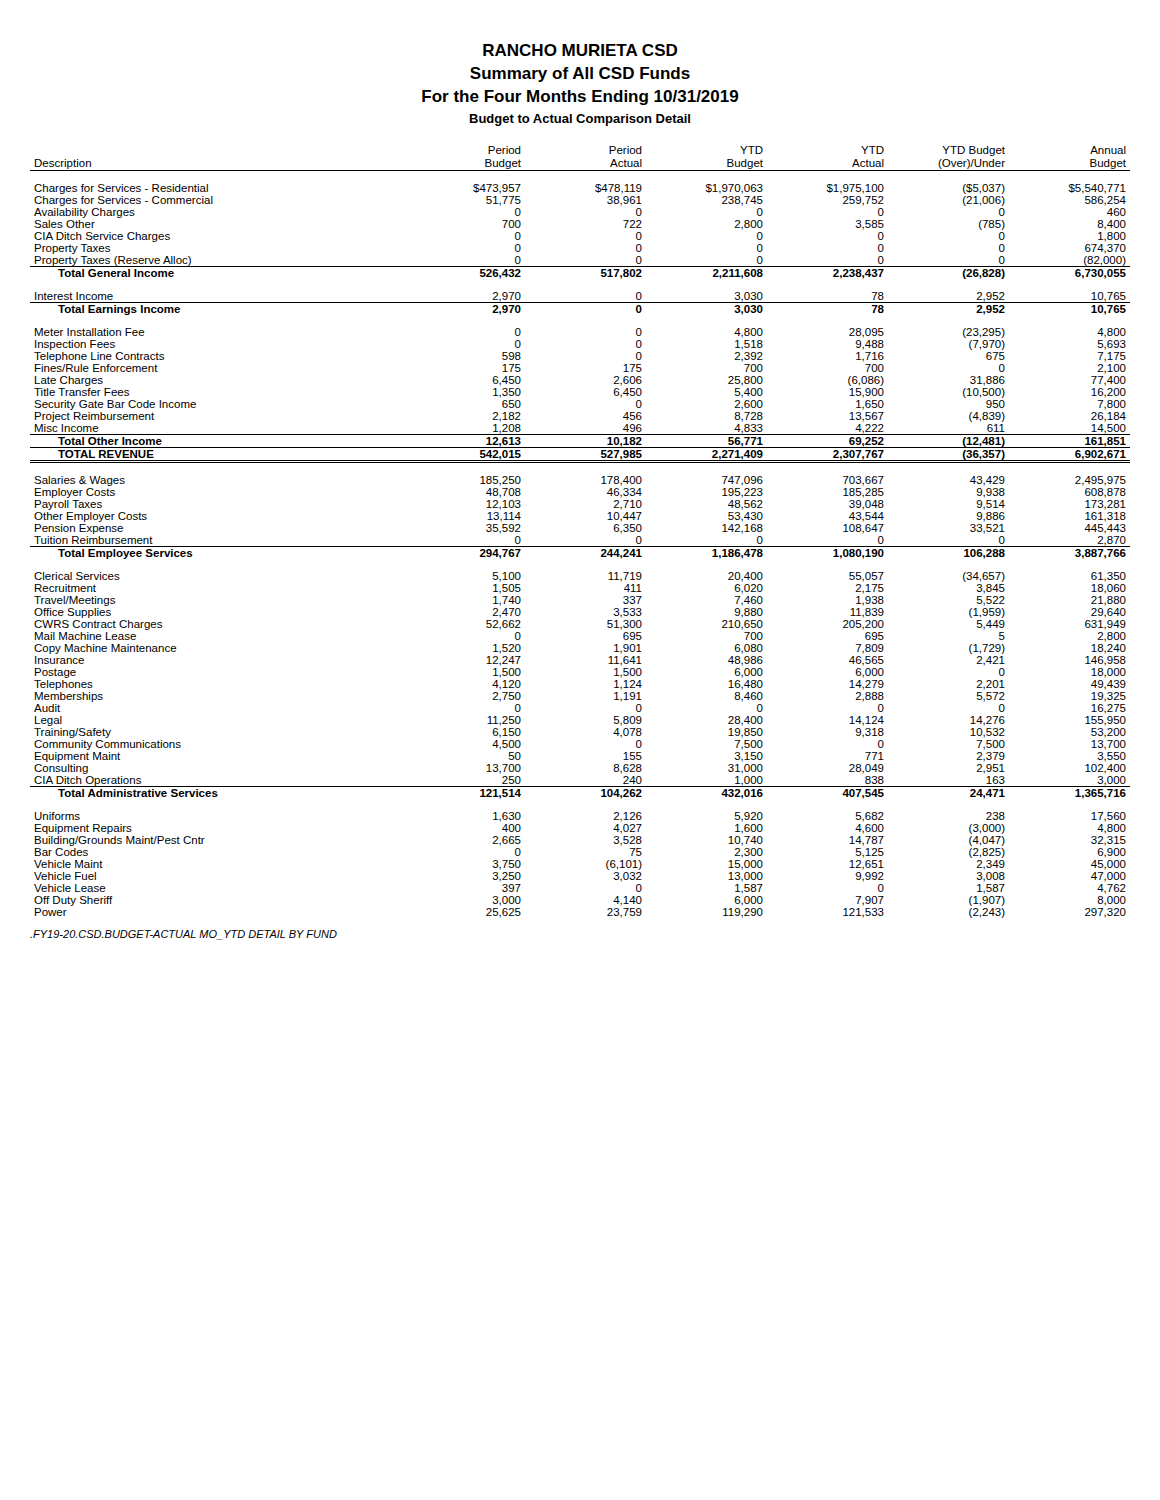RANCHO MURIETA CSD
Summary of All CSD Funds
For the Four Months Ending 10/31/2019
Budget to Actual Comparison Detail
| | Period | Period | YTD | YTD | YTD Budget | Annual |
| --- | --- | --- | --- | --- | --- | --- |
| Description | Budget | Actual | Budget | Actual | (Over)/Under | Budget |
| Charges for Services - Residential | $473,957 | $478,119 | $1,970,063 | $1,975,100 | ($5,037) | $5,540,771 |
| Charges for Services - Commercial | 51,775 | 38,961 | 238,745 | 259,752 | (21,006) | 586,254 |
| Availability Charges | 0 | 0 | 0 | 0 | 0 | 460 |
| Sales Other | 700 | 722 | 2,800 | 3,585 | (785) | 8,400 |
| CIA Ditch Service Charges | 0 | 0 | 0 | 0 | 0 | 1,800 |
| Property Taxes | 0 | 0 | 0 | 0 | 0 | 674,370 |
| Property Taxes (Reserve Alloc) | 0 | 0 | 0 | 0 | 0 | (82,000) |
| Total General Income | 526,432 | 517,802 | 2,211,608 | 2,238,437 | (26,828) | 6,730,055 |
| Interest Income | 2,970 | 0 | 3,030 | 78 | 2,952 | 10,765 |
| Total Earnings Income | 2,970 | 0 | 3,030 | 78 | 2,952 | 10,765 |
| Meter Installation Fee | 0 | 0 | 4,800 | 28,095 | (23,295) | 4,800 |
| Inspection Fees | 0 | 0 | 1,518 | 9,488 | (7,970) | 5,693 |
| Telephone Line Contracts | 598 | 0 | 2,392 | 1,716 | 675 | 7,175 |
| Fines/Rule Enforcement | 175 | 175 | 700 | 700 | 0 | 2,100 |
| Late Charges | 6,450 | 2,606 | 25,800 | (6,086) | 31,886 | 77,400 |
| Title Transfer Fees | 1,350 | 6,450 | 5,400 | 15,900 | (10,500) | 16,200 |
| Security Gate Bar Code Income | 650 | 0 | 2,600 | 1,650 | 950 | 7,800 |
| Project Reimbursement | 2,182 | 456 | 8,728 | 13,567 | (4,839) | 26,184 |
| Misc Income | 1,208 | 496 | 4,833 | 4,222 | 611 | 14,500 |
| Total Other Income | 12,613 | 10,182 | 56,771 | 69,252 | (12,481) | 161,851 |
| TOTAL REVENUE | 542,015 | 527,985 | 2,271,409 | 2,307,767 | (36,357) | 6,902,671 |
| Salaries & Wages | 185,250 | 178,400 | 747,096 | 703,667 | 43,429 | 2,495,975 |
| Employer Costs | 48,708 | 46,334 | 195,223 | 185,285 | 9,938 | 608,878 |
| Payroll Taxes | 12,103 | 2,710 | 48,562 | 39,048 | 9,514 | 173,281 |
| Other Employer Costs | 13,114 | 10,447 | 53,430 | 43,544 | 9,886 | 161,318 |
| Pension Expense | 35,592 | 6,350 | 142,168 | 108,647 | 33,521 | 445,443 |
| Tuition Reimbursement | 0 | 0 | 0 | 0 | 0 | 2,870 |
| Total Employee Services | 294,767 | 244,241 | 1,186,478 | 1,080,190 | 106,288 | 3,887,766 |
| Clerical Services | 5,100 | 11,719 | 20,400 | 55,057 | (34,657) | 61,350 |
| Recruitment | 1,505 | 411 | 6,020 | 2,175 | 3,845 | 18,060 |
| Travel/Meetings | 1,740 | 337 | 7,460 | 1,938 | 5,522 | 21,880 |
| Office Supplies | 2,470 | 3,533 | 9,880 | 11,839 | (1,959) | 29,640 |
| CWRS Contract Charges | 52,662 | 51,300 | 210,650 | 205,200 | 5,449 | 631,949 |
| Mail Machine Lease | 0 | 695 | 700 | 695 | 5 | 2,800 |
| Copy Machine Maintenance | 1,520 | 1,901 | 6,080 | 7,809 | (1,729) | 18,240 |
| Insurance | 12,247 | 11,641 | 48,986 | 46,565 | 2,421 | 146,958 |
| Postage | 1,500 | 1,500 | 6,000 | 6,000 | 0 | 18,000 |
| Telephones | 4,120 | 1,124 | 16,480 | 14,279 | 2,201 | 49,439 |
| Memberships | 2,750 | 1,191 | 8,460 | 2,888 | 5,572 | 19,325 |
| Audit | 0 | 0 | 0 | 0 | 0 | 16,275 |
| Legal | 11,250 | 5,809 | 28,400 | 14,124 | 14,276 | 155,950 |
| Training/Safety | 6,150 | 4,078 | 19,850 | 9,318 | 10,532 | 53,200 |
| Community Communications | 4,500 | 0 | 7,500 | 0 | 7,500 | 13,700 |
| Equipment Maint | 50 | 155 | 3,150 | 771 | 2,379 | 3,550 |
| Consulting | 13,700 | 8,628 | 31,000 | 28,049 | 2,951 | 102,400 |
| CIA Ditch Operations | 250 | 240 | 1,000 | 838 | 163 | 3,000 |
| Total Administrative Services | 121,514 | 104,262 | 432,016 | 407,545 | 24,471 | 1,365,716 |
| Uniforms | 1,630 | 2,126 | 5,920 | 5,682 | 238 | 17,560 |
| Equipment Repairs | 400 | 4,027 | 1,600 | 4,600 | (3,000) | 4,800 |
| Building/Grounds Maint/Pest Cntr | 2,665 | 3,528 | 10,740 | 14,787 | (4,047) | 32,315 |
| Bar Codes | 0 | 75 | 2,300 | 5,125 | (2,825) | 6,900 |
| Vehicle Maint | 3,750 | (6,101) | 15,000 | 12,651 | 2,349 | 45,000 |
| Vehicle Fuel | 3,250 | 3,032 | 13,000 | 9,992 | 3,008 | 47,000 |
| Vehicle Lease | 397 | 0 | 1,587 | 0 | 1,587 | 4,762 |
| Off Duty Sheriff | 3,000 | 4,140 | 6,000 | 7,907 | (1,907) | 8,000 |
| Power | 25,625 | 23,759 | 119,290 | 121,533 | (2,243) | 297,320 |
.FY19-20.CSD.BUDGET-ACTUAL MO_YTD DETAIL BY FUND